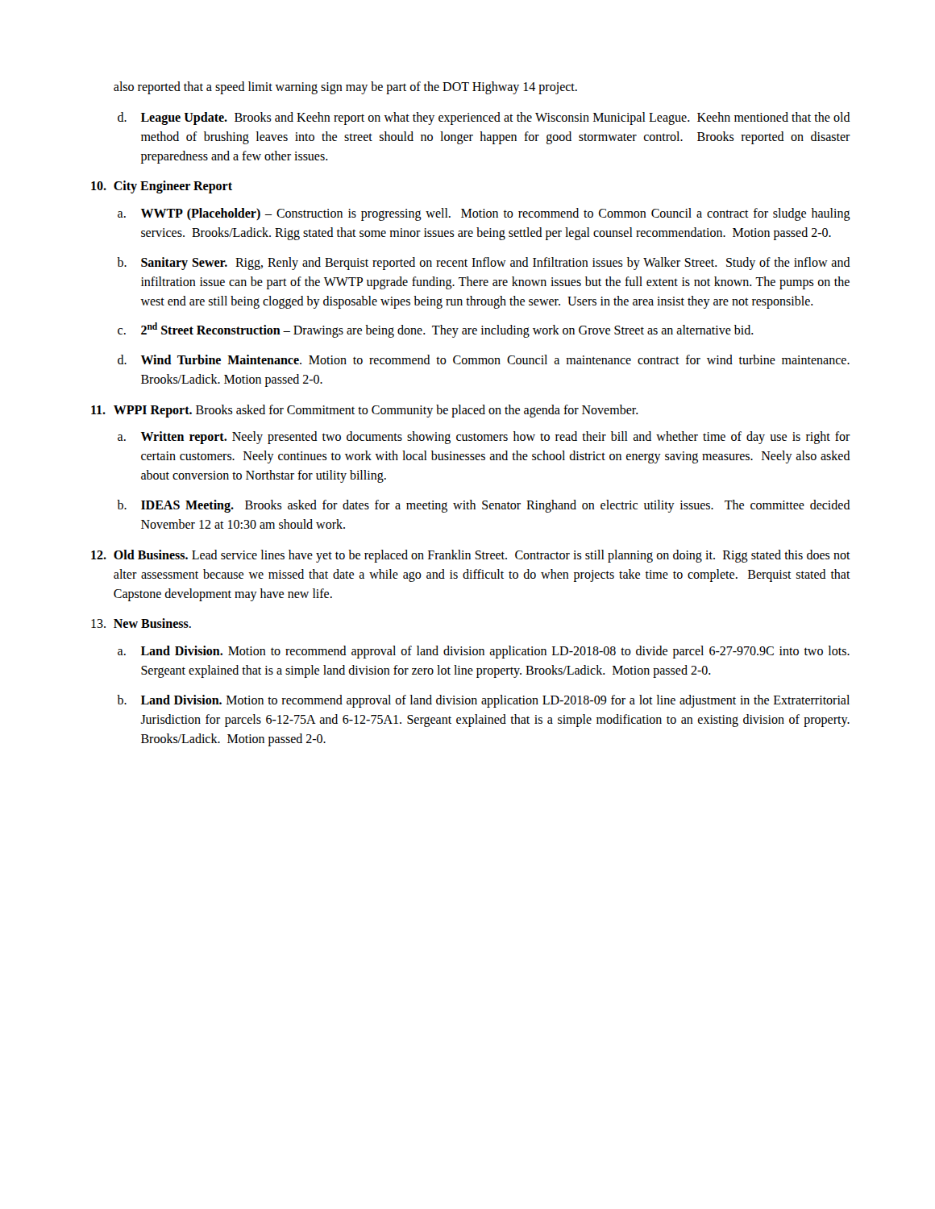also reported that a speed limit warning sign may be part of the DOT Highway 14 project.
League Update. Brooks and Keehn report on what they experienced at the Wisconsin Municipal League. Keehn mentioned that the old method of brushing leaves into the street should no longer happen for good stormwater control. Brooks reported on disaster preparedness and a few other issues.
City Engineer Report
WWTP (Placeholder) – Construction is progressing well. Motion to recommend to Common Council a contract for sludge hauling services. Brooks/Ladick. Rigg stated that some minor issues are being settled per legal counsel recommendation. Motion passed 2-0.
Sanitary Sewer. Rigg, Renly and Berquist reported on recent Inflow and Infiltration issues by Walker Street. Study of the inflow and infiltration issue can be part of the WWTP upgrade funding. There are known issues but the full extent is not known. The pumps on the west end are still being clogged by disposable wipes being run through the sewer. Users in the area insist they are not responsible.
2nd Street Reconstruction – Drawings are being done. They are including work on Grove Street as an alternative bid.
Wind Turbine Maintenance. Motion to recommend to Common Council a maintenance contract for wind turbine maintenance. Brooks/Ladick. Motion passed 2-0.
WPPI Report. Brooks asked for Commitment to Community be placed on the agenda for November.
Written report. Neely presented two documents showing customers how to read their bill and whether time of day use is right for certain customers. Neely continues to work with local businesses and the school district on energy saving measures. Neely also asked about conversion to Northstar for utility billing.
IDEAS Meeting. Brooks asked for dates for a meeting with Senator Ringhand on electric utility issues. The committee decided November 12 at 10:30 am should work.
Old Business. Lead service lines have yet to be replaced on Franklin Street. Contractor is still planning on doing it. Rigg stated this does not alter assessment because we missed that date a while ago and is difficult to do when projects take time to complete. Berquist stated that Capstone development may have new life.
New Business.
Land Division. Motion to recommend approval of land division application LD-2018-08 to divide parcel 6-27-970.9C into two lots. Sergeant explained that is a simple land division for zero lot line property. Brooks/Ladick. Motion passed 2-0.
Land Division. Motion to recommend approval of land division application LD-2018-09 for a lot line adjustment in the Extraterritorial Jurisdiction for parcels 6-12-75A and 6-12-75A1. Sergeant explained that is a simple modification to an existing division of property. Brooks/Ladick. Motion passed 2-0.